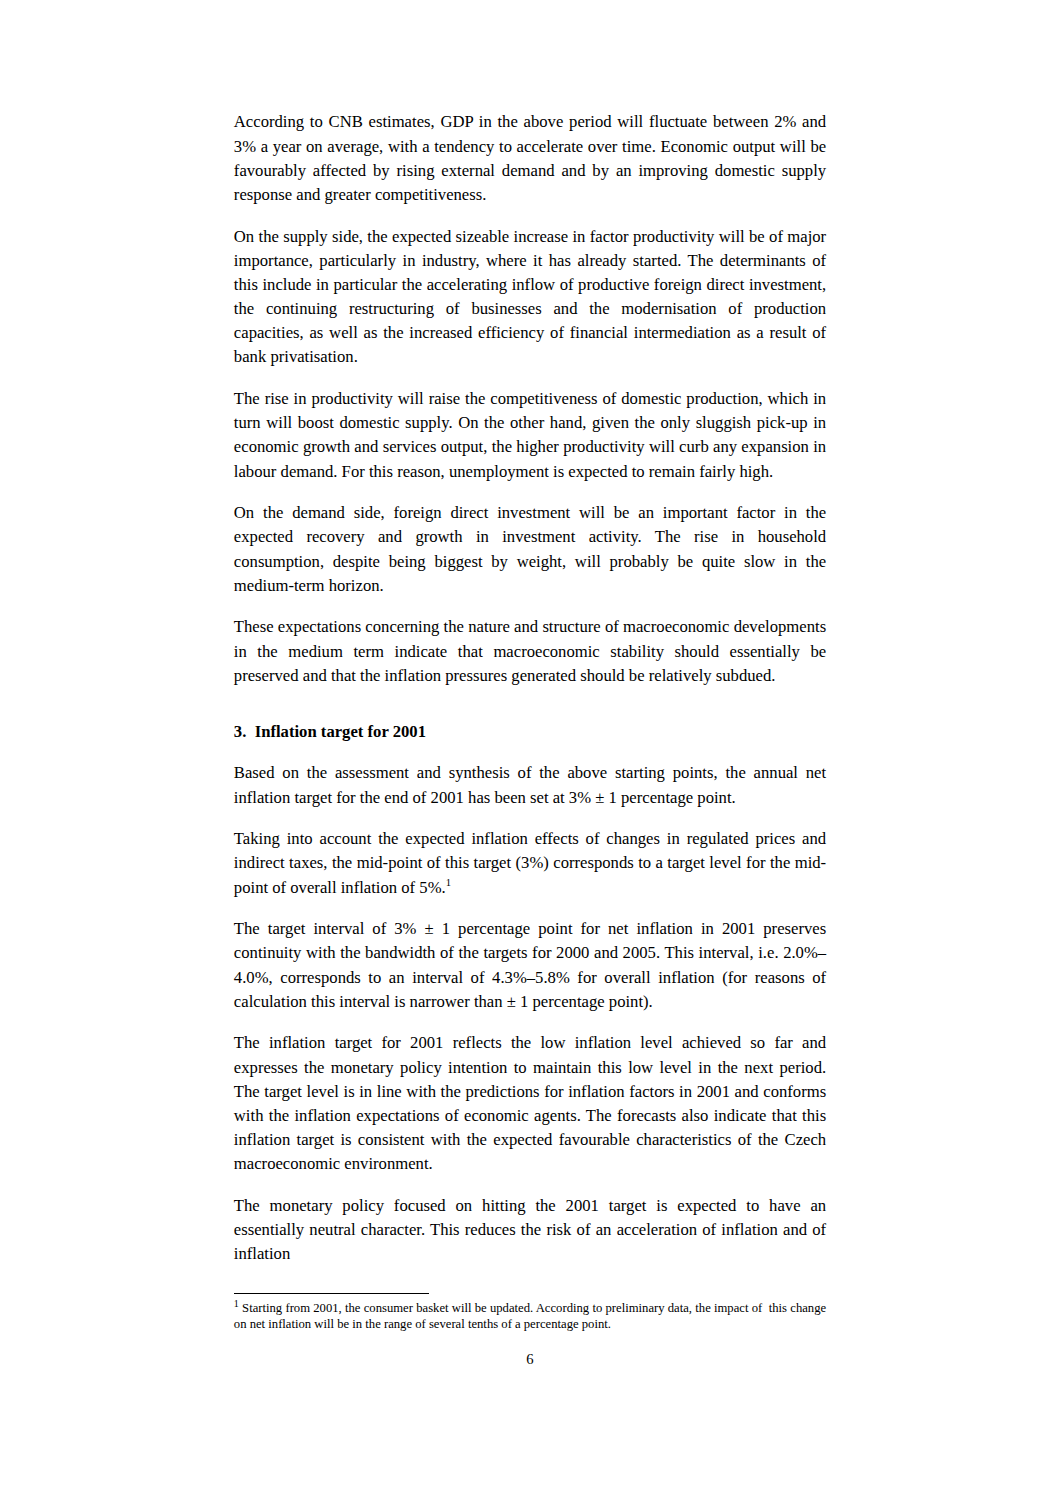According to CNB estimates, GDP in the above period will fluctuate between 2% and 3% a year on average, with a tendency to accelerate over time. Economic output will be favourably affected by rising external demand and by an improving domestic supply response and greater competitiveness.
On the supply side, the expected sizeable increase in factor productivity will be of major importance, particularly in industry, where it has already started. The determinants of this include in particular the accelerating inflow of productive foreign direct investment, the continuing restructuring of businesses and the modernisation of production capacities, as well as the increased efficiency of financial intermediation as a result of bank privatisation.
The rise in productivity will raise the competitiveness of domestic production, which in turn will boost domestic supply. On the other hand, given the only sluggish pick-up in economic growth and services output, the higher productivity will curb any expansion in labour demand. For this reason, unemployment is expected to remain fairly high.
On the demand side, foreign direct investment will be an important factor in the expected recovery and growth in investment activity. The rise in household consumption, despite being biggest by weight, will probably be quite slow in the medium-term horizon.
These expectations concerning the nature and structure of macroeconomic developments in the medium term indicate that macroeconomic stability should essentially be preserved and that the inflation pressures generated should be relatively subdued.
3. Inflation target for 2001
Based on the assessment and synthesis of the above starting points, the annual net inflation target for the end of 2001 has been set at 3% ± 1 percentage point.
Taking into account the expected inflation effects of changes in regulated prices and indirect taxes, the mid-point of this target (3%) corresponds to a target level for the mid-point of overall inflation of 5%.1
The target interval of 3% ± 1 percentage point for net inflation in 2001 preserves continuity with the bandwidth of the targets for 2000 and 2005. This interval, i.e. 2.0%–4.0%, corresponds to an interval of 4.3%–5.8% for overall inflation (for reasons of calculation this interval is narrower than ± 1 percentage point).
The inflation target for 2001 reflects the low inflation level achieved so far and expresses the monetary policy intention to maintain this low level in the next period. The target level is in line with the predictions for inflation factors in 2001 and conforms with the inflation expectations of economic agents. The forecasts also indicate that this inflation target is consistent with the expected favourable characteristics of the Czech macroeconomic environment.
The monetary policy focused on hitting the 2001 target is expected to have an essentially neutral character. This reduces the risk of an acceleration of inflation and of inflation
1 Starting from 2001, the consumer basket will be updated. According to preliminary data, the impact of this change on net inflation will be in the range of several tenths of a percentage point.
6